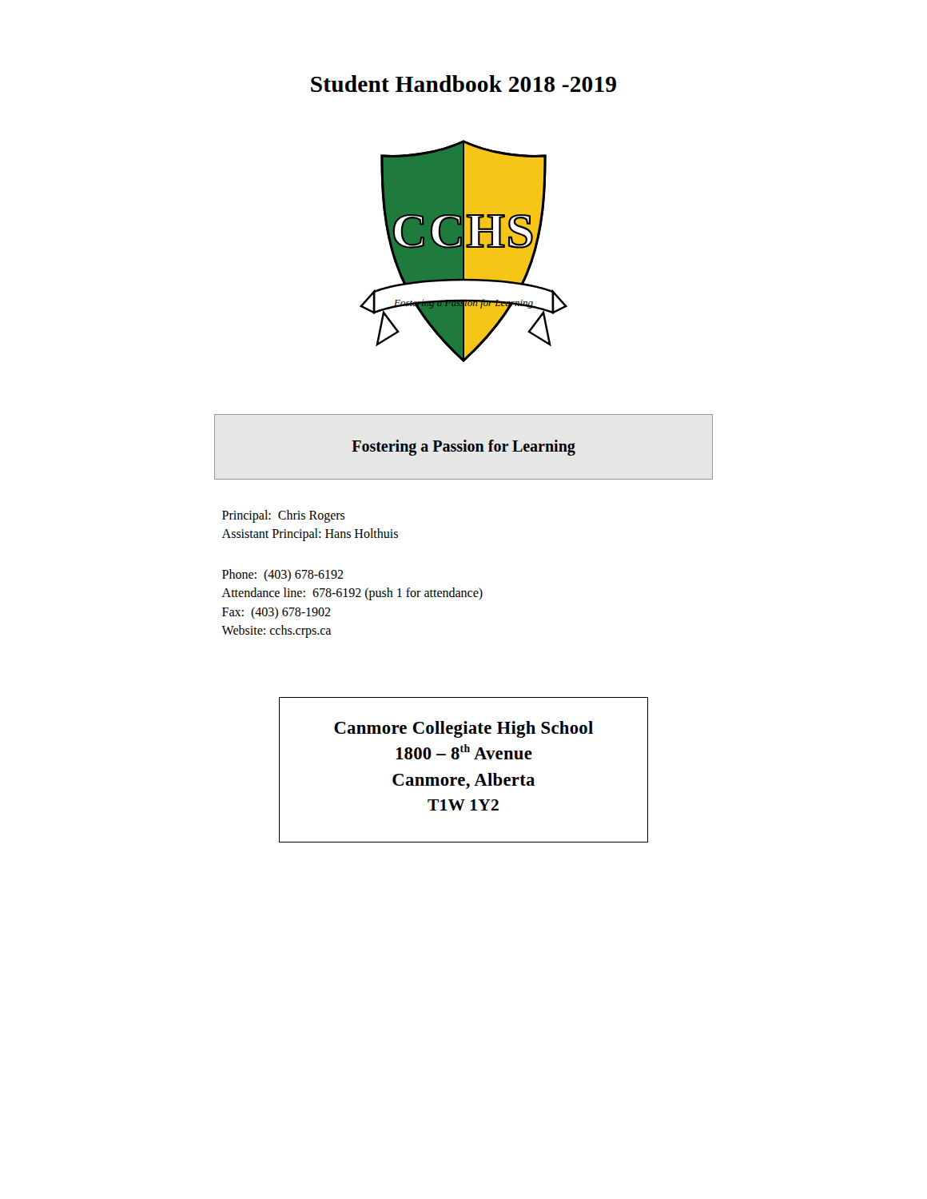Student Handbook 2018 -2019
CCHS Fostering a Passion for Learning
Fostering a Passion for Learning
Principal: Chris Rogers
Assistant Principal: Hans Holthuis
Phone: (403) 678-6192
Attendance line: 678-6192 (push 1 for attendance)
Fax: (403) 678-1902
Website: cchs.crps.ca
Canmore Collegiate High School
1800 – 8th Avenue
Canmore, Alberta
T1W 1Y2